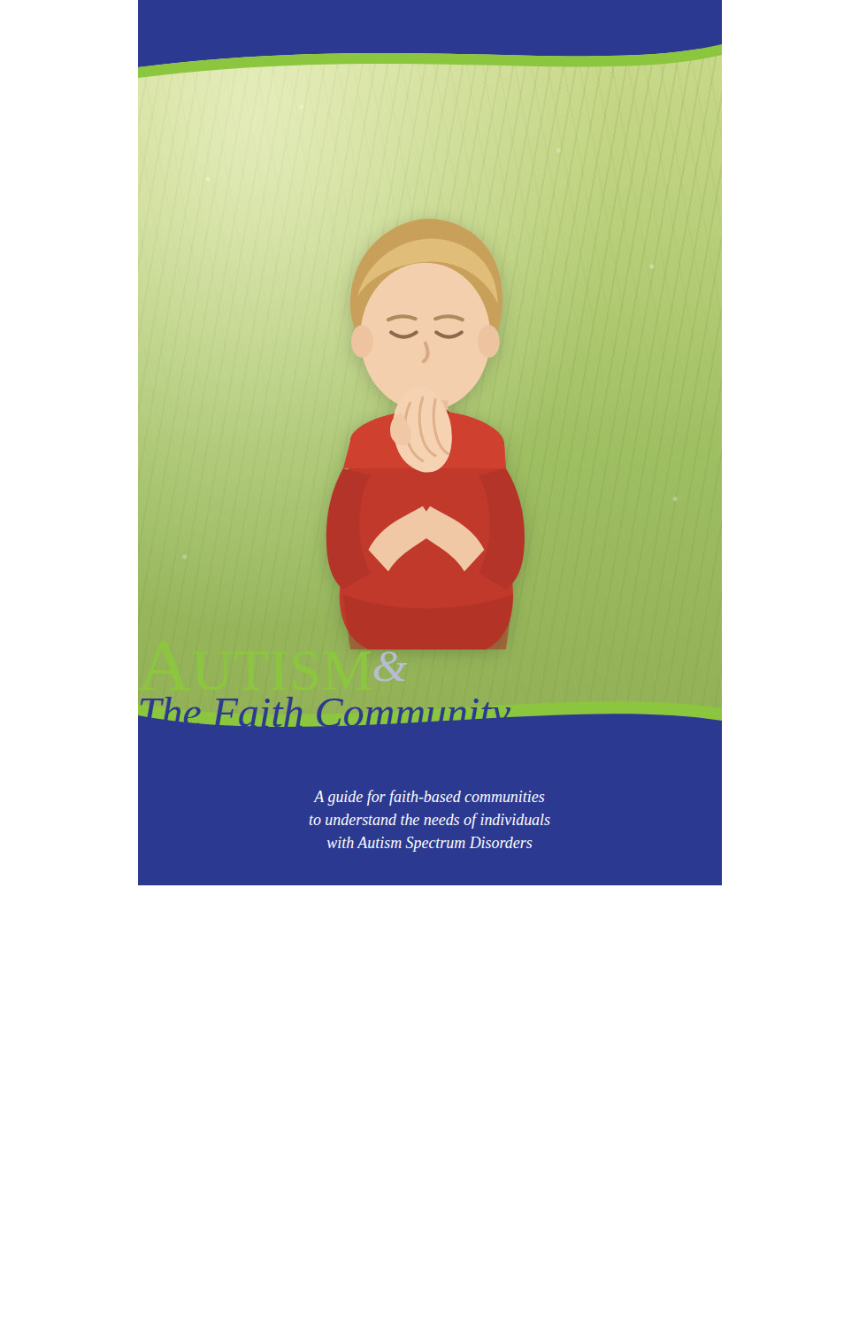AUTISM& The Faith Community
A guide for faith-based communities
to understand the needs of individuals
with Autism Spectrum Disorders